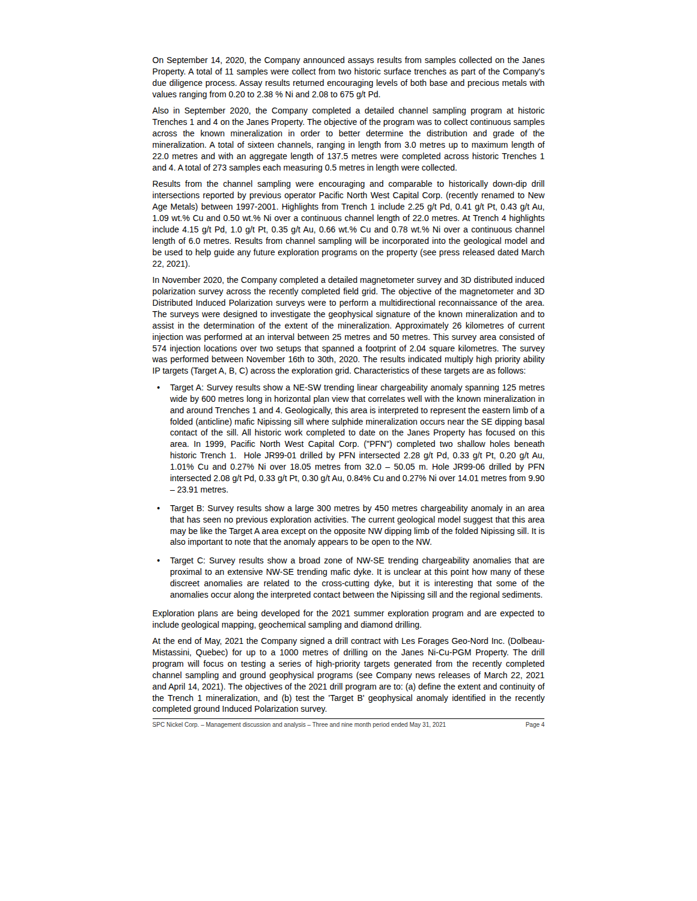On September 14, 2020, the Company announced assays results from samples collected on the Janes Property. A total of 11 samples were collect from two historic surface trenches as part of the Company's due diligence process. Assay results returned encouraging levels of both base and precious metals with values ranging from 0.20 to 2.38 % Ni and 2.08 to 675 g/t Pd.
Also in September 2020, the Company completed a detailed channel sampling program at historic Trenches 1 and 4 on the Janes Property. The objective of the program was to collect continuous samples across the known mineralization in order to better determine the distribution and grade of the mineralization. A total of sixteen channels, ranging in length from 3.0 metres up to maximum length of 22.0 metres and with an aggregate length of 137.5 metres were completed across historic Trenches 1 and 4. A total of 273 samples each measuring 0.5 metres in length were collected.
Results from the channel sampling were encouraging and comparable to historically down-dip drill intersections reported by previous operator Pacific North West Capital Corp. (recently renamed to New Age Metals) between 1997-2001. Highlights from Trench 1 include 2.25 g/t Pd, 0.41 g/t Pt, 0.43 g/t Au, 1.09 wt.% Cu and 0.50 wt.% Ni over a continuous channel length of 22.0 metres. At Trench 4 highlights include 4.15 g/t Pd, 1.0 g/t Pt, 0.35 g/t Au, 0.66 wt.% Cu and 0.78 wt.% Ni over a continuous channel length of 6.0 metres. Results from channel sampling will be incorporated into the geological model and be used to help guide any future exploration programs on the property (see press released dated March 22, 2021).
In November 2020, the Company completed a detailed magnetometer survey and 3D distributed induced polarization survey across the recently completed field grid. The objective of the magnetometer and 3D Distributed Induced Polarization surveys were to perform a multidirectional reconnaissance of the area. The surveys were designed to investigate the geophysical signature of the known mineralization and to assist in the determination of the extent of the mineralization. Approximately 26 kilometres of current injection was performed at an interval between 25 metres and 50 metres. This survey area consisted of 574 injection locations over two setups that spanned a footprint of 2.04 square kilometres. The survey was performed between November 16th to 30th, 2020. The results indicated multiply high priority ability IP targets (Target A, B, C) across the exploration grid. Characteristics of these targets are as follows:
Target A: Survey results show a NE-SW trending linear chargeability anomaly spanning 125 metres wide by 600 metres long in horizontal plan view that correlates well with the known mineralization in and around Trenches 1 and 4. Geologically, this area is interpreted to represent the eastern limb of a folded (anticline) mafic Nipissing sill where sulphide mineralization occurs near the SE dipping basal contact of the sill. All historic work completed to date on the Janes Property has focused on this area. In 1999, Pacific North West Capital Corp. ("PFN") completed two shallow holes beneath historic Trench 1. Hole JR99-01 drilled by PFN intersected 2.28 g/t Pd, 0.33 g/t Pt, 0.20 g/t Au, 1.01% Cu and 0.27% Ni over 18.05 metres from 32.0 – 50.05 m. Hole JR99-06 drilled by PFN intersected 2.08 g/t Pd, 0.33 g/t Pt, 0.30 g/t Au, 0.84% Cu and 0.27% Ni over 14.01 metres from 9.90 – 23.91 metres.
Target B: Survey results show a large 300 metres by 450 metres chargeability anomaly in an area that has seen no previous exploration activities. The current geological model suggest that this area may be like the Target A area except on the opposite NW dipping limb of the folded Nipissing sill. It is also important to note that the anomaly appears to be open to the NW.
Target C: Survey results show a broad zone of NW-SE trending chargeability anomalies that are proximal to an extensive NW-SE trending mafic dyke. It is unclear at this point how many of these discreet anomalies are related to the cross-cutting dyke, but it is interesting that some of the anomalies occur along the interpreted contact between the Nipissing sill and the regional sediments.
Exploration plans are being developed for the 2021 summer exploration program and are expected to include geological mapping, geochemical sampling and diamond drilling.
At the end of May, 2021 the Company signed a drill contract with Les Forages Geo-Nord Inc. (Dolbeau-Mistassini, Quebec) for up to a 1000 metres of drilling on the Janes Ni-Cu-PGM Property. The drill program will focus on testing a series of high-priority targets generated from the recently completed channel sampling and ground geophysical programs (see Company news releases of March 22, 2021 and April 14, 2021). The objectives of the 2021 drill program are to: (a) define the extent and continuity of the Trench 1 mineralization, and (b) test the 'Target B' geophysical anomaly identified in the recently completed ground Induced Polarization survey.
SPC Nickel Corp. – Management discussion and analysis – Three and nine month period ended May 31, 2021 Page 4